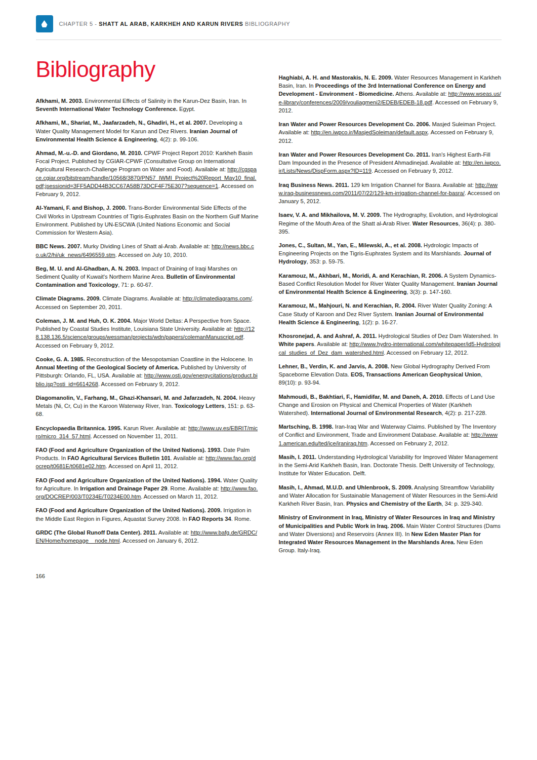Chapter 5 - Shatt al Arab, Karkheh and Karun Rivers Bibliography
Bibliography
Afkhami, M. 2003. Environmental Effects of Salinity in the Karun-Dez Basin, Iran. In Seventh International Water Technology Conference. Egypt.
Afkhami, M., Shariat, M., Jaafarzadeh, N., Ghadiri, H., et al. 2007. Developing a Water Quality Management Model for Karun and Dez Rivers. Iranian Journal of Environmental Health Science & Engineering, 4(2): p. 99-106.
Ahmad, M.-u.-D. and Giordano, M. 2010. CPWF Project Report 2010: Karkheh Basin Focal Project. Published by CGIAR-CPWF (Consultative Group on International Agricultural Research-Challenge Program on Water and Food). Available at: http://cgspace.cgiar.org/bitstream/handle/10568/3870/PN57_IWMI_Project%20Report_May10_final.pdf;jsessionid=3FF5ADD44B3CC67A58B73DCF4F75E307?sequence=1. Accessed on February 9, 2012.
Al-Yamani, F. and Bishop, J. 2000. Trans-Border Environmental Side Effects of the Civil Works in Upstream Countries of Tigris-Euphrates Basin on the Northern Gulf Marine Environment. Published by UN-ESCWA (United Nations Economic and Social Commission for Western Asia).
BBC News. 2007. Murky Dividing Lines of Shatt al-Arab. Available at: http://news.bbc.co.uk/2/hi/uk_news/6496559.stm. Accessed on July 10, 2010.
Beg, M. U. and Al-Ghadban, A. N. 2003. Impact of Draining of Iraqi Marshes on Sediment Quality of Kuwait's Northern Marine Area. Bulletin of Environmental Contamination and Toxicology, 71: p. 60-67.
Climate Diagrams. 2009. Climate Diagrams. Available at: http://climatediagrams.com/. Accessed on September 20, 2011.
Coleman, J. M. and Huh, O. K. 2004. Major World Deltas: A Perspective from Space. Published by Coastal Studies Institute, Louisiana State University. Available at: http://128.138.136.5/science/groups/wessman/projects/wdn/papers/colemanManuscript.pdf. Accessed on February 9, 2012.
Cooke, G. A. 1985. Reconstruction of the Mesopotamian Coastline in the Holocene. In Annual Meeting of the Geological Society of America. Published by University of Pittsburgh: Orlando, FL, USA. Available at: http://www.osti.gov/energycitations/product.biblio.jsp?osti_id=6614268. Accessed on February 9, 2012.
Diagomanolin, V., Farhang, M., Ghazi-Khansari, M. and Jafarzadeh, N. 2004. Heavy Metals (Ni, Cr, Cu) in the Karoon Waterway River, Iran. Toxicology Letters, 151: p. 63-68.
Encyclopaedia Britannica. 1995. Karun River. Available at: http://www.uv.es/EBRIT/micro/micro_314_57.html. Accessed on November 11, 2011.
FAO (Food and Agriculture Organization of the United Nations). 1993. Date Palm Products. In FAO Agricultural Services Bulletin 101. Available at: http://www.fao.org/docrep/t0681E/t0681e02.htm. Accessed on April 11, 2012.
FAO (Food and Agriculture Organization of the United Nations). 1994. Water Quality for Agriculture. In Irrigation and Drainage Paper 29. Rome. Available at: http://www.fao.org/DOCREP/003/T0234E/T0234E00.htm. Accessed on March 11, 2012.
FAO (Food and Agriculture Organization of the United Nations). 2009. Irrigation in the Middle East Region in Figures, Aquastat Survey 2008. In FAO Reports 34. Rome.
GRDC (The Global Runoff Data Center). 2011. Available at: http://www.bafg.de/GRDC/EN/Home/homepage__node.html. Accessed on January 6, 2012.
Haghiabi, A. H. and Mastorakis, N. E. 2009. Water Resources Management in Karkheh Basin, Iran. In Proceedings of the 3rd International Conference on Energy and Development - Environment - Biomedicine. Athens. Available at: http://www.wseas.us/e-library/conferences/2009/vouliagmeni2/EDEB/EDEB-18.pdf. Accessed on February 9, 2012.
Iran Water and Power Resources Development Co. 2006. Masjed Suleiman Project. Available at: http://en.iwpco.ir/MasjedSoleiman/default.aspx. Accessed on February 9, 2012.
Iran Water and Power Resources Development Co. 2011. Iran's Highest Earth-Fill Dam Impounded in the Presence of President Ahmadinejad. Available at: http://en.iwpco.ir/Lists/News/DispForm.aspx?ID=119. Accessed on February 9, 2012.
Iraq Business News. 2011. 129 km Irrigation Channel for Basra. Available at: http://www.iraq-businessnews.com/2011/07/22/129-km-irrigation-channel-for-basra/. Accessed on January 5, 2012.
Isaev, V. A. and Mikhailova, M. V. 2009. The Hydrography, Evolution, and Hydrological Regime of the Mouth Area of the Shatt al-Arab River. Water Resources, 36(4): p. 380-395.
Jones, C., Sultan, M., Yan, E., Milewski, A., et al. 2008. Hydrologic Impacts of Engineering Projects on the Tigris-Euphrates System and its Marshlands. Journal of Hydrology, 353: p. 59-75.
Karamouz, M., Akhbari, M., Moridi, A. and Kerachian, R. 2006. A System Dynamics-Based Conflict Resolution Model for River Water Quality Management. Iranian Journal of Environmental Health Science & Engineering, 3(3): p. 147-160.
Karamouz, M., Mahjouri, N. and Kerachian, R. 2004. River Water Quality Zoning: A Case Study of Karoon and Dez River System. Iranian Journal of Environmental Health Science & Engineering, 1(2): p. 16-27.
Khosronejad, A. and Ashraf, A. 2011. Hydrological Studies of Dez Dam Watershed. In White papers. Available at: http://www.hydro-international.com/whitepaper/id5-Hydrological_studies_of_Dez_dam_watershed.html. Accessed on February 12, 2012.
Lehner, B., Verdin, K. and Jarvis, A. 2008. New Global Hydrography Derived From Spaceborne Elevation Data. EOS, Transactions American Geophysical Union, 89(10): p. 93-94.
Mahmoudi, B., Bakhtiari, F., Hamidifar, M. and Daneh, A. 2010. Effects of Land Use Change and Erosion on Physical and Chemical Properties of Water (Karkheh Watershed). International Journal of Environmental Research, 4(2): p. 217-228.
Martsching, B. 1998. Iran-Iraq War and Waterway Claims. Published by The Inventory of Conflict and Environment, Trade and Environment Database. Available at: http://www1.american.edu/ted/ice/iraniraq.htm. Accessed on February 2, 2012.
Masih, I. 2011. Understanding Hydrological Variability for Improved Water Management in the Semi-Arid Karkheh Basin, Iran. Doctorate Thesis. Delft University of Technology, Institute for Water Education. Delft.
Masih, I., Ahmad, M.U.D. and Uhlenbrook, S. 2009. Analysing Streamflow Variability and Water Allocation for Sustainable Management of Water Resources in the Semi-Arid Karkheh River Basin, Iran. Physics and Chemistry of the Earth, 34: p. 329-340.
Ministry of Environment in Iraq, Ministry of Water Resources in Iraq and Ministry of Municipalities and Public Work in Iraq. 2006. Main Water Control Structures (Dams and Water Diversions) and Reservoirs (Annex III). In New Eden Master Plan for Integrated Water Resources Management in the Marshlands Area. New Eden Group. Italy-Iraq.
166